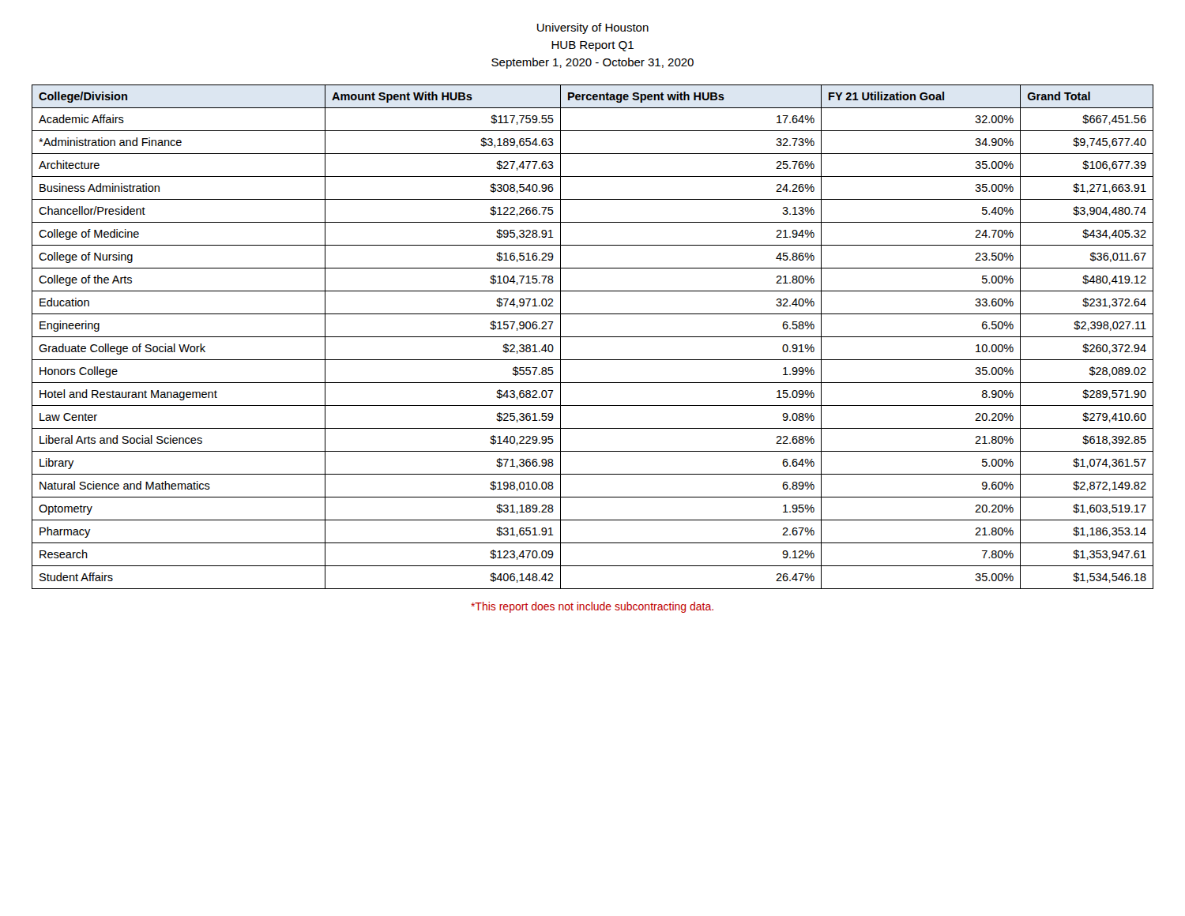University of Houston
HUB Report Q1
September 1, 2020 - October 31, 2020
| College/Division | Amount Spent With HUBs | Percentage Spent with HUBs | FY 21 Utilization Goal | Grand Total |
| --- | --- | --- | --- | --- |
| Academic Affairs | $117,759.55 | 17.64% | 32.00% | $667,451.56 |
| *Administration and Finance | $3,189,654.63 | 32.73% | 34.90% | $9,745,677.40 |
| Architecture | $27,477.63 | 25.76% | 35.00% | $106,677.39 |
| Business Administration | $308,540.96 | 24.26% | 35.00% | $1,271,663.91 |
| Chancellor/President | $122,266.75 | 3.13% | 5.40% | $3,904,480.74 |
| College of Medicine | $95,328.91 | 21.94% | 24.70% | $434,405.32 |
| College of Nursing | $16,516.29 | 45.86% | 23.50% | $36,011.67 |
| College of the Arts | $104,715.78 | 21.80% | 5.00% | $480,419.12 |
| Education | $74,971.02 | 32.40% | 33.60% | $231,372.64 |
| Engineering | $157,906.27 | 6.58% | 6.50% | $2,398,027.11 |
| Graduate College of Social Work | $2,381.40 | 0.91% | 10.00% | $260,372.94 |
| Honors College | $557.85 | 1.99% | 35.00% | $28,089.02 |
| Hotel and Restaurant Management | $43,682.07 | 15.09% | 8.90% | $289,571.90 |
| Law Center | $25,361.59 | 9.08% | 20.20% | $279,410.60 |
| Liberal Arts and Social Sciences | $140,229.95 | 22.68% | 21.80% | $618,392.85 |
| Library | $71,366.98 | 6.64% | 5.00% | $1,074,361.57 |
| Natural Science and Mathematics | $198,010.08 | 6.89% | 9.60% | $2,872,149.82 |
| Optometry | $31,189.28 | 1.95% | 20.20% | $1,603,519.17 |
| Pharmacy | $31,651.91 | 2.67% | 21.80% | $1,186,353.14 |
| Research | $123,470.09 | 9.12% | 7.80% | $1,353,947.61 |
| Student Affairs | $406,148.42 | 26.47% | 35.00% | $1,534,546.18 |
*This report does not include subcontracting data.